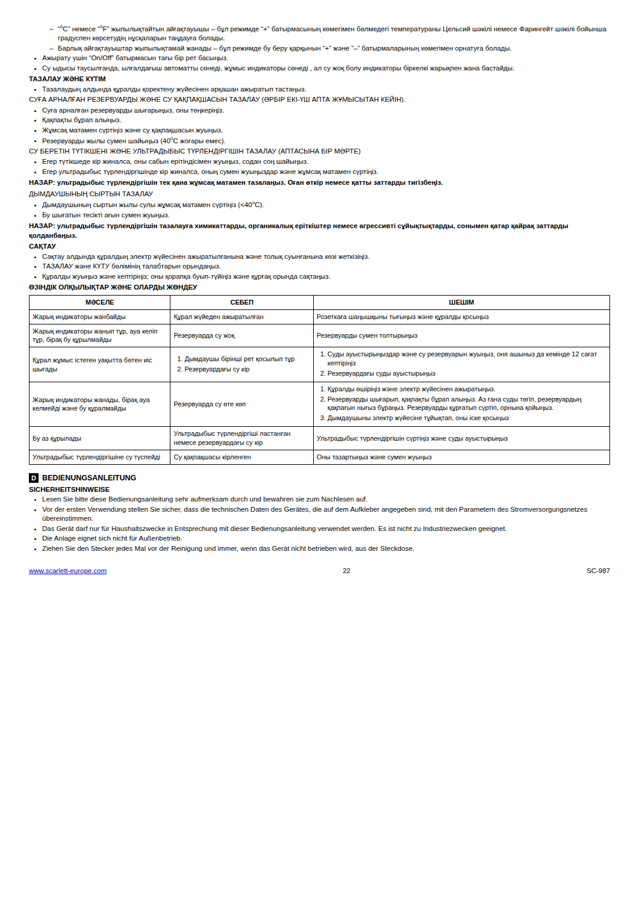“0C” немесе “0F” жыпылықтайтын айғақтауышы – бұл режимде “+” батырмасының көмегімен бөлмедегі температураны Цельсий шәкілі немесе Фарингейт шәкілі бойынша градуспен көрсетудің нұсқаларын таңдауға болады.
Барлық айғақтауыштар жыпылықтамай жанады – бұл режимде бу беру қарқынын “+” және ”–” батырмаларының көмегімен орнатуға болады.
Ажырату үшін “On/Off” батырмасын тағы бір рет басыңыз.
Су ыдысы таусылғанда, ылғалдағыш автоматты сөнеді, жұмыс индикаторы сөнеді , ал су жоқ болу индикаторы біркелкі жарықпен жана бастайды.
ТАЗАЛАУ ЖӘНЕ КҮТІМ
Тазалаудың алдында құралды қоректену жүйесінен әрқашан ажыратып тастаңыз.
СУҒА АРНАЛҒАН РЕЗЕРВУАРДЫ ЖӘНЕ СУ ҚАҚПАҚШАСЫН ТАЗАЛАУ (ӘРБІР ЕКІ-ҮШ АПТА ЖҰМЫСЫТАН КЕЙІН).
Суға арналған резервуарды шығарыңыз, оны төңкеріңіз.
Қақпақты бұрап алыңыз.
Жұмсақ матамен сүртіңіз және су қақпақшасын жуыңыз.
Резервуарды жылы сумен шайыңыз (400С жоғары емес).
СУ БЕРЕТІН ТҮТІКШЕНІ ЖӘНЕ УЛЬТРАДЫБЫС ТҮРЛЕНДІРГІШІН ТАЗАЛАУ (АПТАСЫНА БІР МӘРТЕ)
Егер түтікшеде кір жиналса, оны сабын ерітіндісімен жуыңыз, содан соң шайыңыз.
Егер ультрадыбыс түрлендіргішінде кір жиналса, оның сумен жуыңыздар және жұмсақ матамен сүртіңіз.
НАЗАР: ультрадыбыс түрлендіргішін тек қана жұмсақ матамен тазалаңыз. Оған өткір немесе қатты заттарды тигізбеңіз.
ДЫМДАУШЫНЫҢ СЫРТЫН ТАЗАЛАУ
Дымдаушының сыртын жылы сулы жұмсақ матамен сүртіңіз (<40oC).
Бу шығатын тесікті ағын сумен жуыңыз.
НАЗАР: ультрадыбыс түрлендіргішін тазалауға химикаттарды, органикалық еріткіштер немесе агрессивті сұйықтықтарды, сонымен қатар қайрақ заттарды қолданбаңыз.
САҚТАУ
Сақтау алдында құралдың электр жүйесінен ажыратылғанына және толық суынғанына көзі жеткізіңіз.
ТАЗАЛАУ және КҮТУ бөлімінің талабтарын орындаңыз.
Құралды жуыңыз және кептіріңіз; оны қорапқа буып-түйіңіз және құрғақ орында сақтаңыз.
ӨЗІНДІК ОЛҚЫЛЫҚТАР ЖӘНЕ ОЛАРДЫ ЖӨНДЕУ
| МӘСЕЛЕ | СЕБЕП | ШЕШІМ |
| --- | --- | --- |
| Жарық индикаторы жанбайды | Құрал жүйеден ажыратылған | Розеткаға шаңышқыны тығыңыз және құралды қосыңыз |
| Жарық индикаторы жанып тұр, ауа келіп тұр, бірақ бу құрылмайды | Резервуарда су жоқ | Резервуарды сумен толтырыңыз |
| Құрал жұмыс істеген уақытта бөтен иіс шығады | Дымдаушы бірінші рет қосылып тұр Резервуардағы су кір | Суды ауыстырыңыздар және су резервуарын жуыңыз, оня ашыныз да кемінде 12 сағат кептіріңіз Резервуардағы суды ауыстырыңыз |
| Жарық индикаторы жанады, бірақ ауа келмейді және бу құралмайды | Резервуарда су өте көп | Құралды өшіріңіз және электр жүйесінен ажыратыңыз. Резервуарды шығарып, қақпақты бұрап алыңыз. Аз ғана суды төгіп, резервуардың қақпағын нығыз бұраңыз. Резервуарды құрғатып сүртіп, орнына қойыңыз. Дымдаушыны электр жүйесіне тұйықтап, оны іске қосыңыз |
| Бу аз құрылады | Ультрадыбыс түрлендіргіші ластанған немесе резервуардағы су кір | Ультрадыбыс түрлендіргішін сүртіңіз және суды ауыстырыңыз |
| Ультрадыбыс түрлендіргішіне су түспейді | Су қақпақшасы кірленген | Оны тазартыңыз және сумен жуыңыз |
DBEDIENUNGSANLEITUNG
SICHERHEITSHINWEISE
Lesen Sie bitte diese Bedienungsanleitung sehr aufmerksam durch und bewahren sie zum Nachlesen auf.
Vor der ersten Verwendung stellen Sie sicher, dass die technischen Daten des Gerätes, die auf dem Aufkleber angegeben sind, mit den Parametern des Stromversorgungsnetzes übereinstimmen.
Das Gerät darf nur für Haushaltszwecke in Entsprechung mit dieser Bedienungsanleitung verwendet werden. Es ist nicht zu Industriezwecken geeignet.
Die Anlage eignet sich nicht für Außenbetrieb.
Ziehen Sie den Stecker jedes Mal vor der Reinigung und immer, wenn das Gerät nicht betrieben wird, aus der Steckdose.
www.scarlett-europe.com
22
SC-987